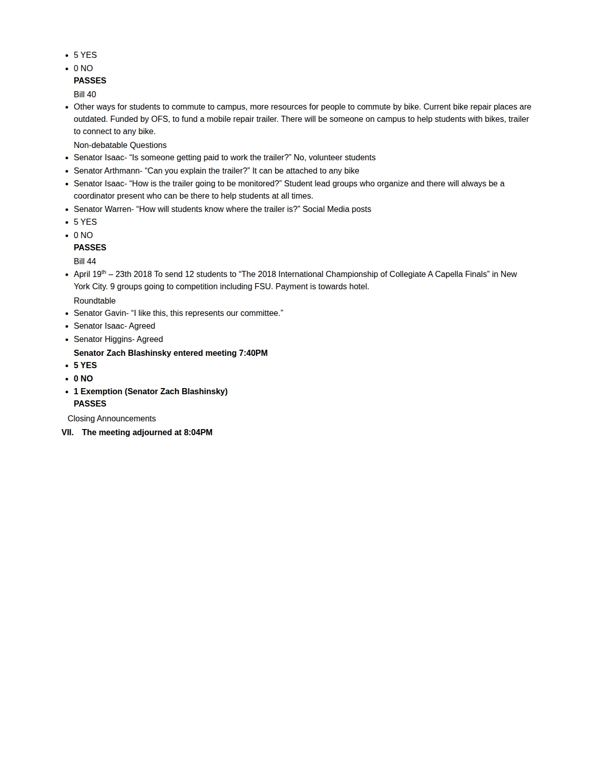5 YES
0 NO
PASSES
Bill 40
Other ways for students to commute to campus, more resources for people to commute by bike. Current bike repair places are outdated. Funded by OFS, to fund a mobile repair trailer. There will be someone on campus to help students with bikes, trailer to connect to any bike.
Non-debatable Questions
Senator Isaac- “Is someone getting paid to work the trailer?” No, volunteer students
Senator Arthmann- “Can you explain the trailer?” It can be attached to any bike
Senator Isaac- “How is the trailer going to be monitored?” Student lead groups who organize and there will always be a coordinator present who can be there to help students at all times.
Senator Warren- “How will students know where the trailer is?” Social Media posts
5 YES
0 NO
PASSES
Bill 44
April 19th – 23th 2018 To send 12 students to “The 2018 International Championship of Collegiate A Capella Finals” in New York City. 9 groups going to competition including FSU. Payment is towards hotel.
Roundtable
Senator Gavin- “I like this, this represents our committee.”
Senator Isaac- Agreed
Senator Higgins- Agreed
Senator Zach Blashinsky entered meeting 7:40PM
5 YES
0 NO
1 Exemption (Senator Zach Blashinsky)
PASSES
Closing Announcements
VII. The meeting adjourned at 8:04PM